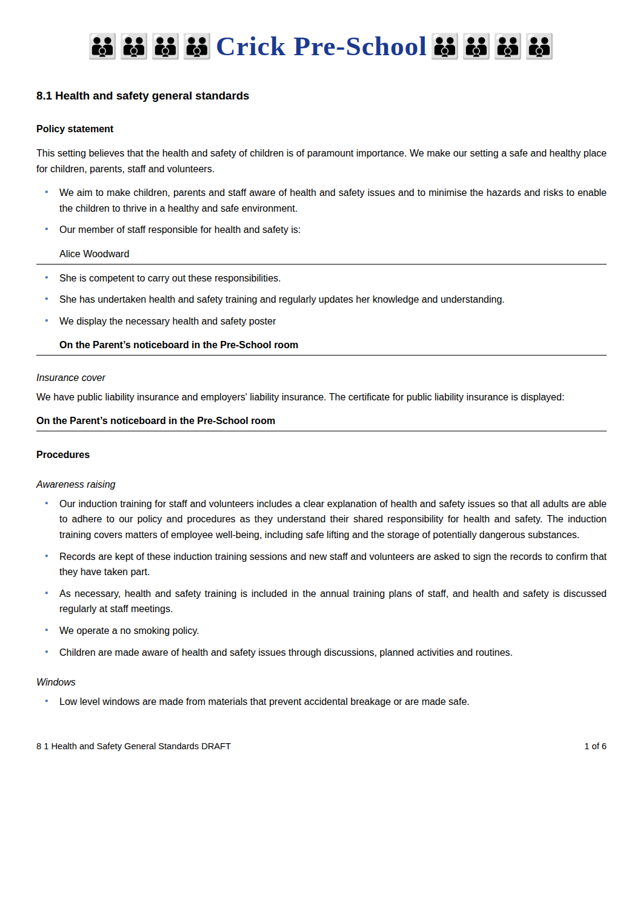👪👪👪👪 Crick Pre-School 👪👪👪👪
8.1 Health and safety general standards
Policy statement
This setting believes that the health and safety of children is of paramount importance. We make our setting a safe and healthy place for children, parents, staff and volunteers.
We aim to make children, parents and staff aware of health and safety issues and to minimise the hazards and risks to enable the children to thrive in a healthy and safe environment.
Our member of staff responsible for health and safety is:
Alice Woodward
She is competent to carry out these responsibilities.
She has undertaken health and safety training and regularly updates her knowledge and understanding.
We display the necessary health and safety poster
On the Parent’s noticeboard in the Pre-School room
Insurance cover
We have public liability insurance and employers' liability insurance. The certificate for public liability insurance is displayed:
On the Parent’s noticeboard in the Pre-School room
Procedures
Awareness raising
Our induction training for staff and volunteers includes a clear explanation of health and safety issues so that all adults are able to adhere to our policy and procedures as they understand their shared responsibility for health and safety. The induction training covers matters of employee well-being, including safe lifting and the storage of potentially dangerous substances.
Records are kept of these induction training sessions and new staff and volunteers are asked to sign the records to confirm that they have taken part.
As necessary, health and safety training is included in the annual training plans of staff, and health and safety is discussed regularly at staff meetings.
We operate a no smoking policy.
Children are made aware of health and safety issues through discussions, planned activities and routines.
Windows
Low level windows are made from materials that prevent accidental breakage or are made safe.
8 1 Health and Safety General Standards DRAFT 1 of 6